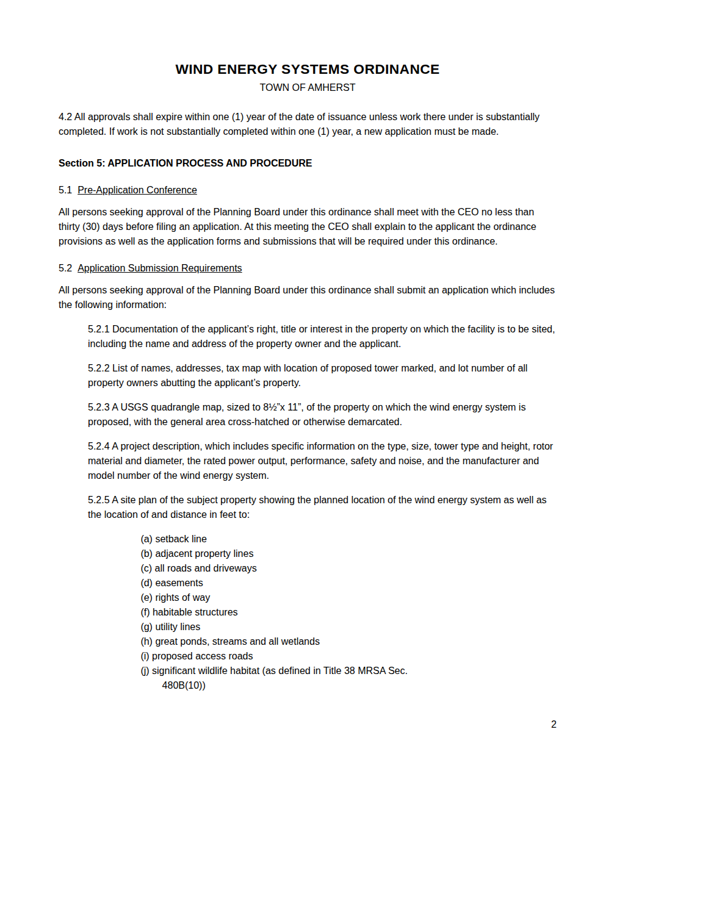WIND ENERGY SYSTEMS ORDINANCE
TOWN OF AMHERST
4.2 All approvals shall expire within one (1) year of the date of issuance unless work there under is substantially completed. If work is not substantially completed within one (1) year, a new application must be made.
Section 5: APPLICATION PROCESS AND PROCEDURE
5.1 Pre-Application Conference
All persons seeking approval of the Planning Board under this ordinance shall meet with the CEO no less than thirty (30) days before filing an application. At this meeting the CEO shall explain to the applicant the ordinance provisions as well as the application forms and submissions that will be required under this ordinance.
5.2 Application Submission Requirements
All persons seeking approval of the Planning Board under this ordinance shall submit an application which includes the following information:
5.2.1 Documentation of the applicant’s right, title or interest in the property on which the facility is to be sited, including the name and address of the property owner and the applicant.
5.2.2 List of names, addresses, tax map with location of proposed tower marked, and lot number of all property owners abutting the applicant’s property.
5.2.3 A USGS quadrangle map, sized to 8½”x 11”, of the property on which the wind energy system is proposed, with the general area cross-hatched or otherwise demarcated.
5.2.4 A project description, which includes specific information on the type, size, tower type and height, rotor material and diameter, the rated power output, performance, safety and noise, and the manufacturer and model number of the wind energy system.
5.2.5 A site plan of the subject property showing the planned location of the wind energy system as well as the location of and distance in feet to:
(a) setback line
(b) adjacent property lines
(c) all roads and driveways
(d) easements
(e) rights of way
(f) habitable structures
(g) utility lines
(h) great ponds, streams and all wetlands
(i) proposed access roads
(j) significant wildlife habitat (as defined in Title 38 MRSA Sec.480B(10))
2